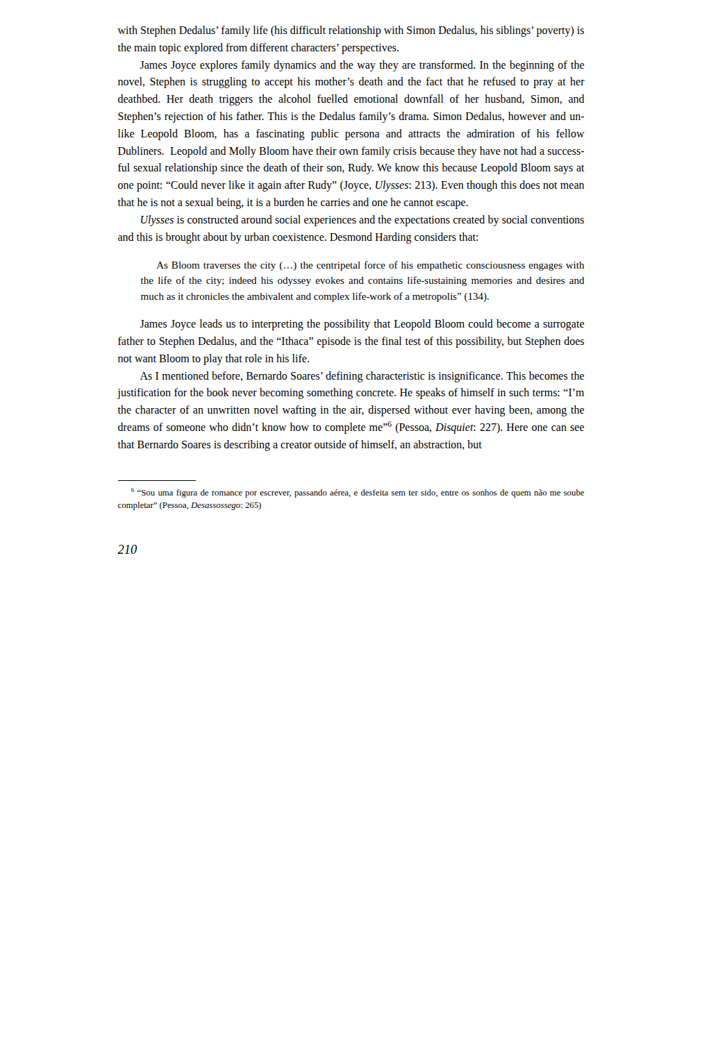with Stephen Dedalus’ family life (his difficult relationship with Simon Dedalus, his siblings’ poverty) is the main topic explored from different characters’ perspectives.
James Joyce explores family dynamics and the way they are transformed. In the beginning of the novel, Stephen is struggling to accept his mother’s death and the fact that he refused to pray at her deathbed. Her death triggers the alcohol fuelled emotional downfall of her husband, Simon, and Stephen’s rejection of his father. This is the Dedalus family’s drama. Simon Dedalus, however and unlike Leopold Bloom, has a fascinating public persona and attracts the admiration of his fellow Dubliners. Leopold and Molly Bloom have their own family crisis because they have not had a successful sexual relationship since the death of their son, Rudy. We know this because Leopold Bloom says at one point: “Could never like it again after Rudy” (Joyce, Ulysses: 213). Even though this does not mean that he is not a sexual being, it is a burden he carries and one he cannot escape.
Ulysses is constructed around social experiences and the expectations created by social conventions and this is brought about by urban coexistence. Desmond Harding considers that:
As Bloom traverses the city (…) the centripetal force of his empathetic consciousness engages with the life of the city; indeed his odyssey evokes and contains life-sustaining memories and desires and much as it chronicles the ambivalent and complex life-work of a metropolis” (134).
James Joyce leads us to interpreting the possibility that Leopold Bloom could become a surrogate father to Stephen Dedalus, and the “Ithaca” episode is the final test of this possibility, but Stephen does not want Bloom to play that role in his life.
As I mentioned before, Bernardo Soares’ defining characteristic is insignificance. This becomes the justification for the book never becoming something concrete. He speaks of himself in such terms: “I’m the character of an unwritten novel wafting in the air, dispersed without ever having been, among the dreams of someone who didn’t know how to complete me”6 (Pessoa, Disquiet: 227). Here one can see that Bernardo Soares is describing a creator outside of himself, an abstraction, but
6 “Sou uma figura de romance por escrever, passando aérea, e desfeita sem ter sido, entre os sonhos de quem não me soube completar” (Pessoa, Desassossego: 265)
210